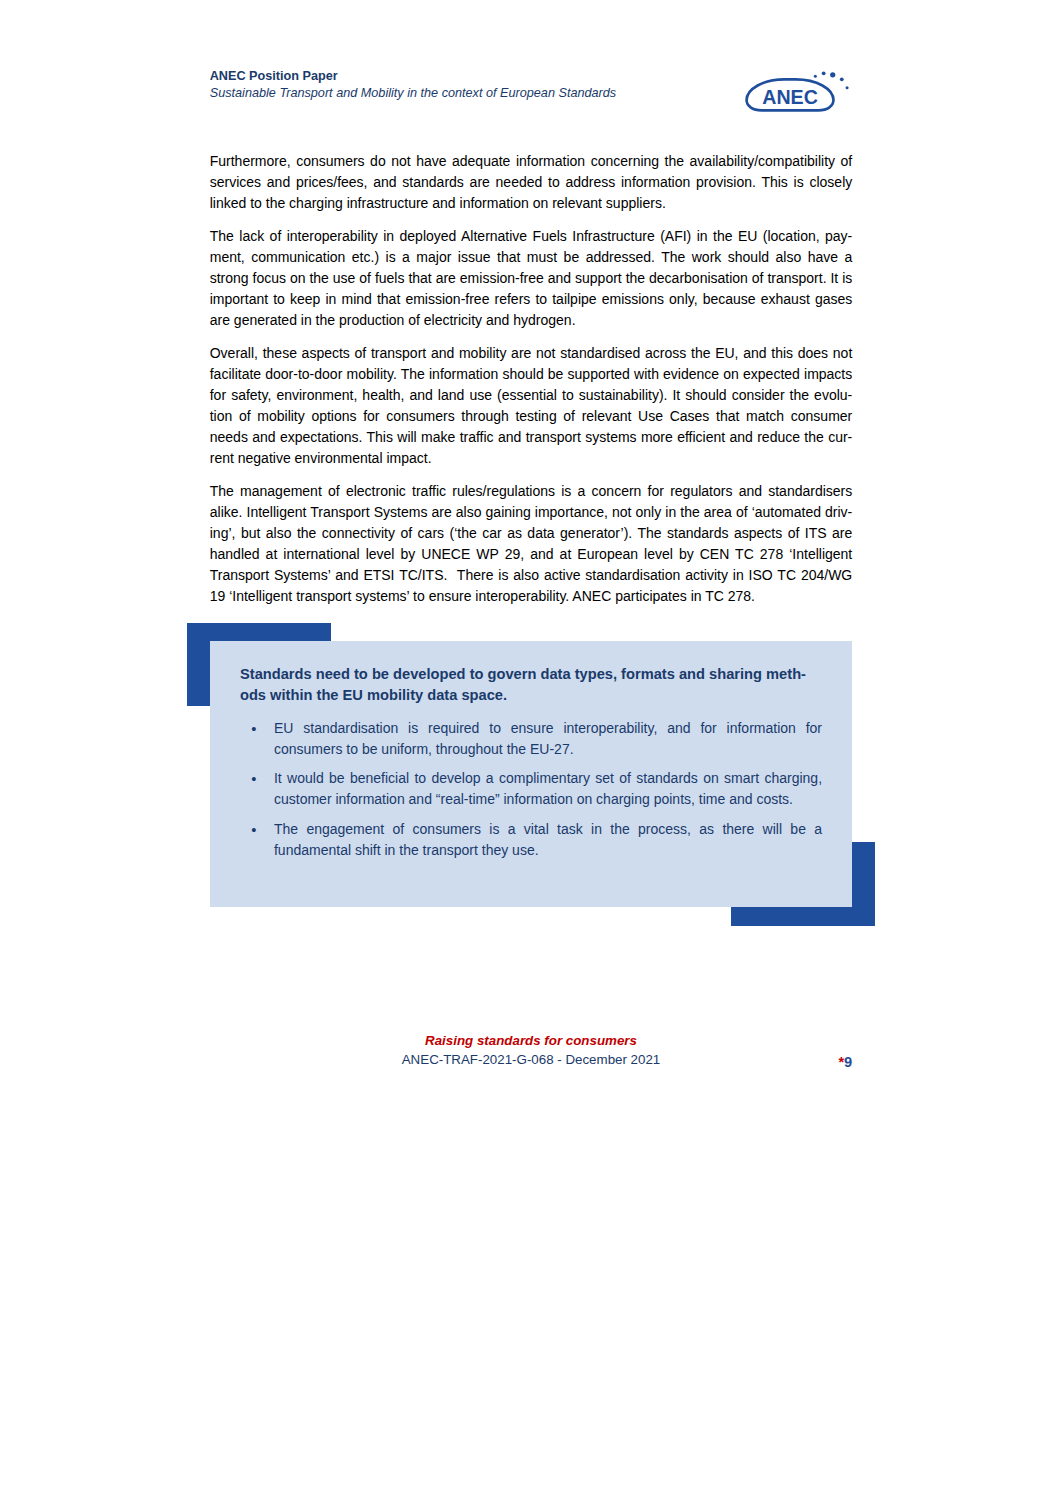ANEC Position Paper
Sustainable Transport and Mobility in the context of European Standards
ANEC
Furthermore, consumers do not have adequate information concerning the availability/compatibility of services and prices/fees, and standards are needed to address information provision. This is closely linked to the charging infrastructure and information on relevant suppliers.
The lack of interoperability in deployed Alternative Fuels Infrastructure (AFI) in the EU (location, payment, communication etc.) is a major issue that must be addressed. The work should also have a strong focus on the use of fuels that are emission-free and support the decarbonisation of transport. It is important to keep in mind that emission-free refers to tailpipe emissions only, because exhaust gases are generated in the production of electricity and hydrogen.
Overall, these aspects of transport and mobility are not standardised across the EU, and this does not facilitate door-to-door mobility. The information should be supported with evidence on expected impacts for safety, environment, health, and land use (essential to sustainability). It should consider the evolution of mobility options for consumers through testing of relevant Use Cases that match consumer needs and expectations. This will make traffic and transport systems more efficient and reduce the current negative environmental impact.
The management of electronic traffic rules/regulations is a concern for regulators and standardisers alike. Intelligent Transport Systems are also gaining importance, not only in the area of ‘automated driving’, but also the connectivity of cars (‘the car as data generator’). The standards aspects of ITS are handled at international level by UNECE WP 29, and at European level by CEN TC 278 ‘Intelligent Transport Systems’ and ETSI TC/ITS. There is also active standardisation activity in ISO TC 204/WG 19 ‘Intelligent transport systems’ to ensure interoperability. ANEC participates in TC 278.
Standards need to be developed to govern data types, formats and sharing methods within the EU mobility data space.
EU standardisation is required to ensure interoperability, and for information for consumers to be uniform, throughout the EU-27.
It would be beneficial to develop a complimentary set of standards on smart charging, customer information and “real-time” information on charging points, time and costs.
The engagement of consumers is a vital task in the process, as there will be a fundamental shift in the transport they use.
Raising standards for consumers
ANEC-TRAF-2021-G-068 - December 2021
*9